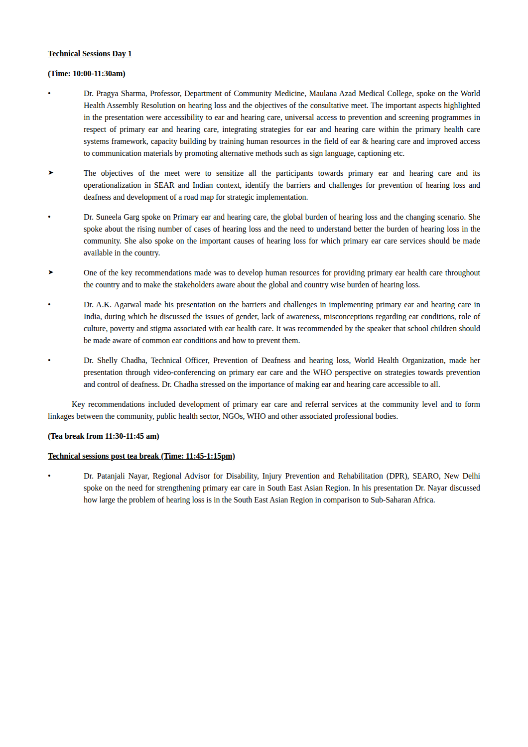Technical Sessions Day 1
(Time: 10:00-11:30am)
Dr. Pragya Sharma, Professor, Department of Community Medicine, Maulana Azad Medical College, spoke on the World Health Assembly Resolution on hearing loss and the objectives of the consultative meet. The important aspects highlighted in the presentation were accessibility to ear and hearing care, universal access to prevention and screening programmes in respect of primary ear and hearing care, integrating strategies for ear and hearing care within the primary health care systems framework, capacity building by training human resources in the field of ear & hearing care and improved access to communication materials by promoting alternative methods such as sign language, captioning etc.
The objectives of the meet were to sensitize all the participants towards primary ear and hearing care and its operationalization in SEAR and Indian context, identify the barriers and challenges for prevention of hearing loss and deafness and development of a road map for strategic implementation.
Dr. Suneela Garg spoke on Primary ear and hearing care, the global burden of hearing loss and the changing scenario. She spoke about the rising number of cases of hearing loss and the need to understand better the burden of hearing loss in the community. She also spoke on the important causes of hearing loss for which primary ear care services should be made available in the country.
One of the key recommendations made was to develop human resources for providing primary ear health care throughout the country and to make the stakeholders aware about the global and country wise burden of hearing loss.
Dr. A.K. Agarwal made his presentation on the barriers and challenges in implementing primary ear and hearing care in India, during which he discussed the issues of gender, lack of awareness, misconceptions regarding ear conditions, role of culture, poverty and stigma associated with ear health care. It was recommended by the speaker that school children should be made aware of common ear conditions and how to prevent them.
Dr. Shelly Chadha, Technical Officer, Prevention of Deafness and hearing loss, World Health Organization, made her presentation through video-conferencing on primary ear care and the WHO perspective on strategies towards prevention and control of deafness. Dr. Chadha stressed on the importance of making ear and hearing care accessible to all.
Key recommendations included development of primary ear care and referral services at the community level and to form linkages between the community, public health sector, NGOs, WHO and other associated professional bodies.
(Tea break from 11:30-11:45 am)
Technical sessions post tea break (Time: 11:45-1:15pm)
Dr. Patanjali Nayar, Regional Advisor for Disability, Injury Prevention and Rehabilitation (DPR), SEARO, New Delhi spoke on the need for strengthening primary ear care in South East Asian Region. In his presentation Dr. Nayar discussed how large the problem of hearing loss is in the South East Asian Region in comparison to Sub-Saharan Africa.